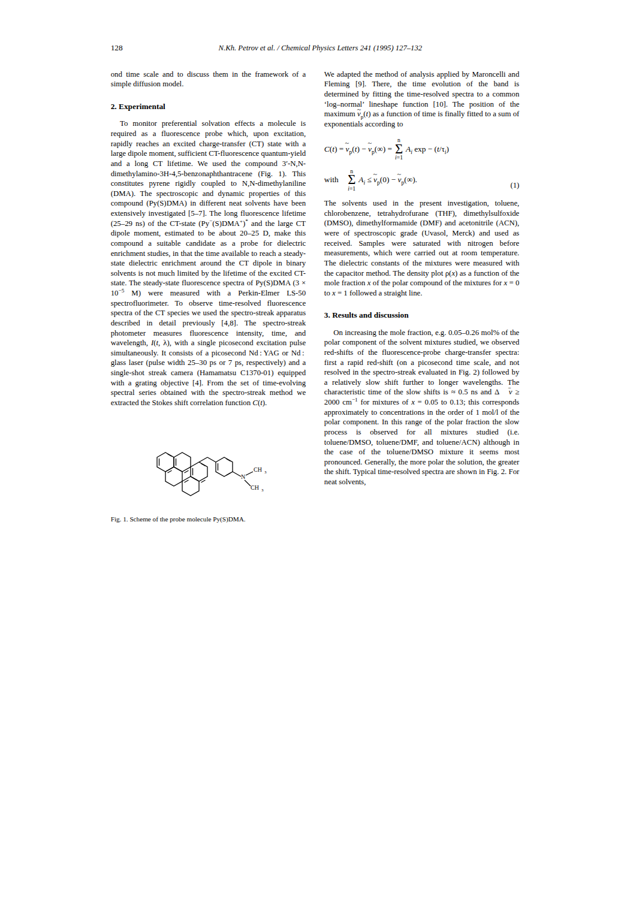128 N.Kh. Petrov et al. / Chemical Physics Letters 241 (1995) 127–132
ond time scale and to discuss them in the framework of a simple diffusion model.
2. Experimental
To monitor preferential solvation effects a molecule is required as a fluorescence probe which, upon excitation, rapidly reaches an excited charge-transfer (CT) state with a large dipole moment, sufficient CT-fluorescence quantum-yield and a long CT lifetime. We used the compound 3′-N,N-dimethylamino-3H-4,5-benzonaphthantracene (Fig. 1). This constitutes pyrene rigidly coupled to N,N-dimethylaniline (DMA). The spectroscopic and dynamic properties of this compound (Py(S)DMA) in different neat solvents have been extensively investigated [5–7]. The long fluorescence lifetime (25–29 ns) of the CT-state (Py−(S)DMA+)* and the large CT dipole moment, estimated to be about 20–25 D, make this compound a suitable candidate as a probe for dielectric enrichment studies, in that the time available to reach a steady-state dielectric enrichment around the CT dipole in binary solvents is not much limited by the lifetime of the excited CT-state. The steady-state fluorescence spectra of Py(S)DMA (3 × 10−5 M) were measured with a Perkin-Elmer LS-50 spectrofluorimeter. To observe time-resolved fluorescence spectra of the CT species we used the spectro-streak apparatus described in detail previously [4,8]. The spectro-streak photometer measures fluorescence intensity, time, and wavelength, I(t, λ), with a single picosecond excitation pulse simultaneously. It consists of a picosecond Nd : YAG or Nd : glass laser (pulse width 25–30 ps or 7 ps, respectively) and a single-shot streak camera (Hamamatsu C1370-01) equipped with a grating objective [4]. From the set of time-evolving spectral series obtained with the spectro-streak method we extracted the Stokes shift correlation function C(t).
N CH 3 CH 3
Fig. 1. Scheme of the probe molecule Py(S)DMA.
We adapted the method of analysis applied by Maroncelli and Fleming [9]. There, the time evolution of the band is determined by fitting the time-resolved spectra to a common ‘log–normal’ lineshape function [10]. The position of the maximum νp(t) as a function of time is finally fitted to a sum of exponentials according to
C(t) = νp(t) − νp(∞) = nΣi=1 Ai exp − (t/τi)
with nΣi=1 Ai ≤ νp(0) − νp(∞).
(1)
The solvents used in the present investigation, toluene, chlorobenzene, tetrahydrofurane (THF), dimethylsulfoxide (DMSO), dimethylformamide (DMF) and acetonitrile (ACN), were of spectroscopic grade (Uvasol, Merck) and used as received. Samples were saturated with nitrogen before measurements, which were carried out at room temperature. The dielectric constants of the mixtures were measured with the capacitor method. The density plot ρ(x) as a function of the mole fraction x of the polar compound of the mixtures for x = 0 to x = 1 followed a straight line.
3. Results and discussion
On increasing the mole fraction, e.g. 0.05–0.26 mol% of the polar component of the solvent mixtures studied, we observed red-shifts of the fluorescence-probe charge-transfer spectra: first a rapid red-shift (on a picosecond time scale, and not resolved in the spectro-streak evaluated in Fig. 2) followed by a relatively slow shift further to longer wavelengths. The characteristic time of the slow shifts is ≈ 0.5 ns and Δν ≥ 2000 cm−1 for mixtures of x = 0.05 to 0.13; this corresponds approximately to concentrations in the order of 1 mol/l of the polar component. In this range of the polar fraction the slow process is observed for all mixtures studied (i.e. toluene/DMSO, toluene/DMF, and toluene/ACN) although in the case of the toluene/DMSO mixture it seems most pronounced. Generally, the more polar the solution, the greater the shift. Typical time-resolved spectra are shown in Fig. 2. For neat solvents,